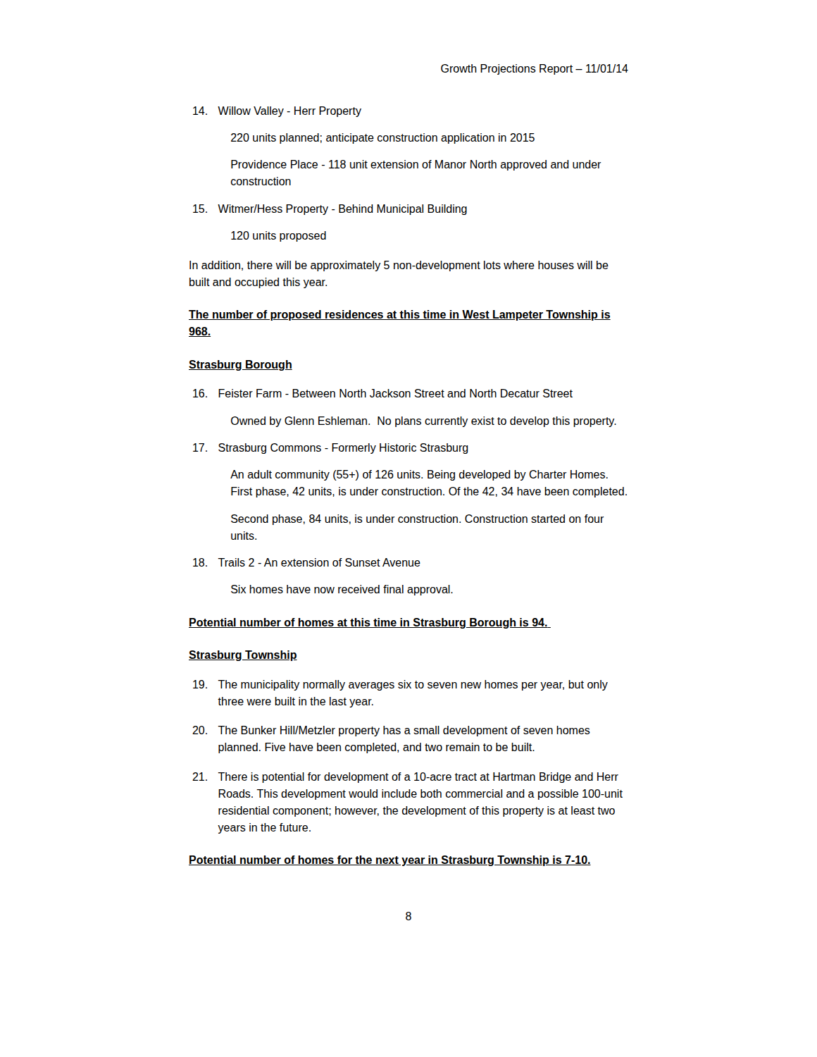Growth Projections Report – 11/01/14
14.
Willow Valley - Herr Property
220 units planned; anticipate construction application in 2015
Providence Place - 118 unit extension of Manor North approved and under construction
15.
Witmer/Hess Property - Behind Municipal Building
120 units proposed
In addition, there will be approximately 5 non-development lots where houses will be built and occupied this year.
The number of proposed residences at this time in West Lampeter Township is 968.
Strasburg Borough
16.
Feister Farm - Between North Jackson Street and North Decatur Street
Owned by Glenn Eshleman. No plans currently exist to develop this property.
17.
Strasburg Commons - Formerly Historic Strasburg
An adult community (55+) of 126 units. Being developed by Charter Homes. First phase, 42 units, is under construction. Of the 42, 34 have been completed.
Second phase, 84 units, is under construction. Construction started on four units.
18.
Trails 2 - An extension of Sunset Avenue
Six homes have now received final approval.
Potential number of homes at this time in Strasburg Borough is 94.
Strasburg Township
19.
The municipality normally averages six to seven new homes per year, but only three were built in the last year.
20.
The Bunker Hill/Metzler property has a small development of seven homes planned. Five have been completed, and two remain to be built.
21.
There is potential for development of a 10-acre tract at Hartman Bridge and Herr Roads. This development would include both commercial and a possible 100-unit residential component; however, the development of this property is at least two years in the future.
Potential number of homes for the next year in Strasburg Township is 7-10.
8